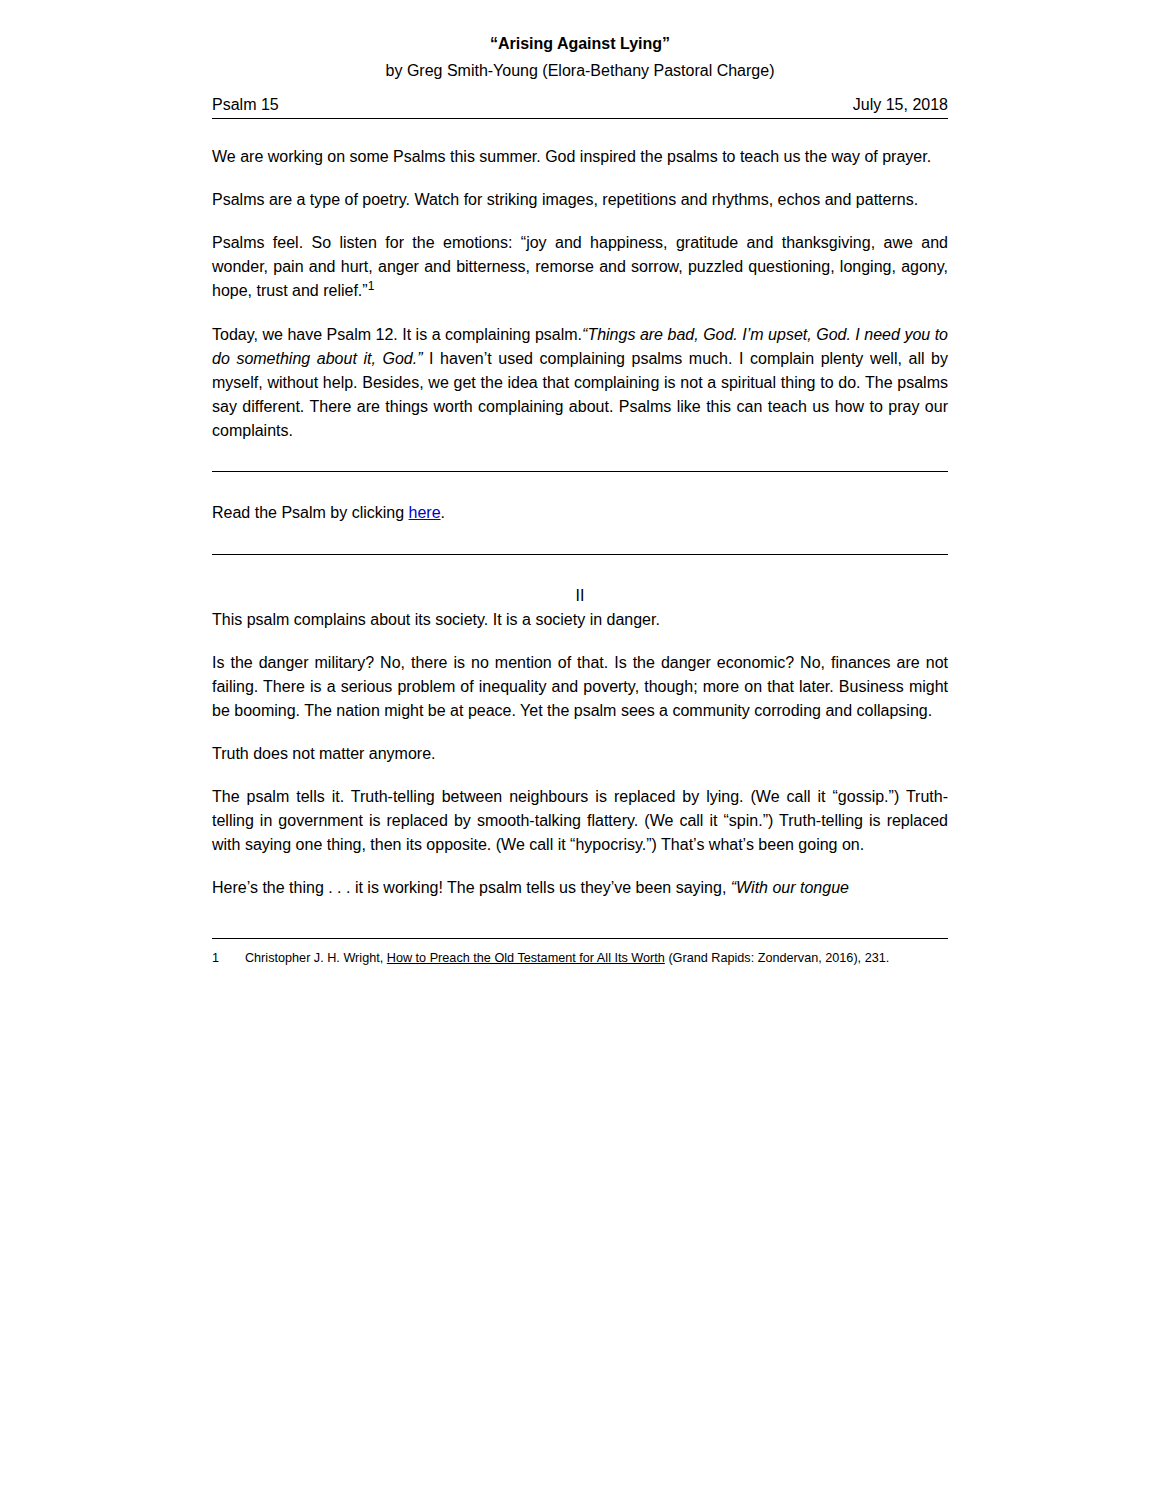“Arising Against Lying”
by Greg Smith-Young (Elora-Bethany Pastoral Charge)
Psalm 15 July 15, 2018
We are working on some Psalms this summer. God inspired the psalms to teach us the way of prayer.
Psalms are a type of poetry. Watch for striking images, repetitions and rhythms, echos and patterns.
Psalms feel. So listen for the emotions: “joy and happiness, gratitude and thanksgiving, awe and wonder, pain and hurt, anger and bitterness, remorse and sorrow, puzzled questioning, longing, agony, hope, trust and relief.”1
Today, we have Psalm 12. It is a complaining psalm.“Things are bad, God. I’m upset, God. I need you to do something about it, God.” I haven’t used complaining psalms much. I complain plenty well, all by myself, without help. Besides, we get the idea that complaining is not a spiritual thing to do. The psalms say different. There are things worth complaining about. Psalms like this can teach us how to pray our complaints.
Read the Psalm by clicking here.
II
This psalm complains about its society. It is a society in danger.
Is the danger military? No, there is no mention of that. Is the danger economic? No, finances are not failing. There is a serious problem of inequality and poverty, though; more on that later. Business might be booming. The nation might be at peace. Yet the psalm sees a community corroding and collapsing.
Truth does not matter anymore.
The psalm tells it. Truth-telling between neighbours is replaced by lying. (We call it “gossip.”) Truth-telling in government is replaced by smooth-talking flattery. (We call it “spin.”) Truth-telling is replaced with saying one thing, then its opposite. (We call it “hypocrisy.”) That’s what’s been going on.
Here’s the thing . . . it is working! The psalm tells us they’ve been saying, “With our tongue
1 Christopher J. H. Wright, How to Preach the Old Testament for All Its Worth (Grand Rapids: Zondervan, 2016), 231.